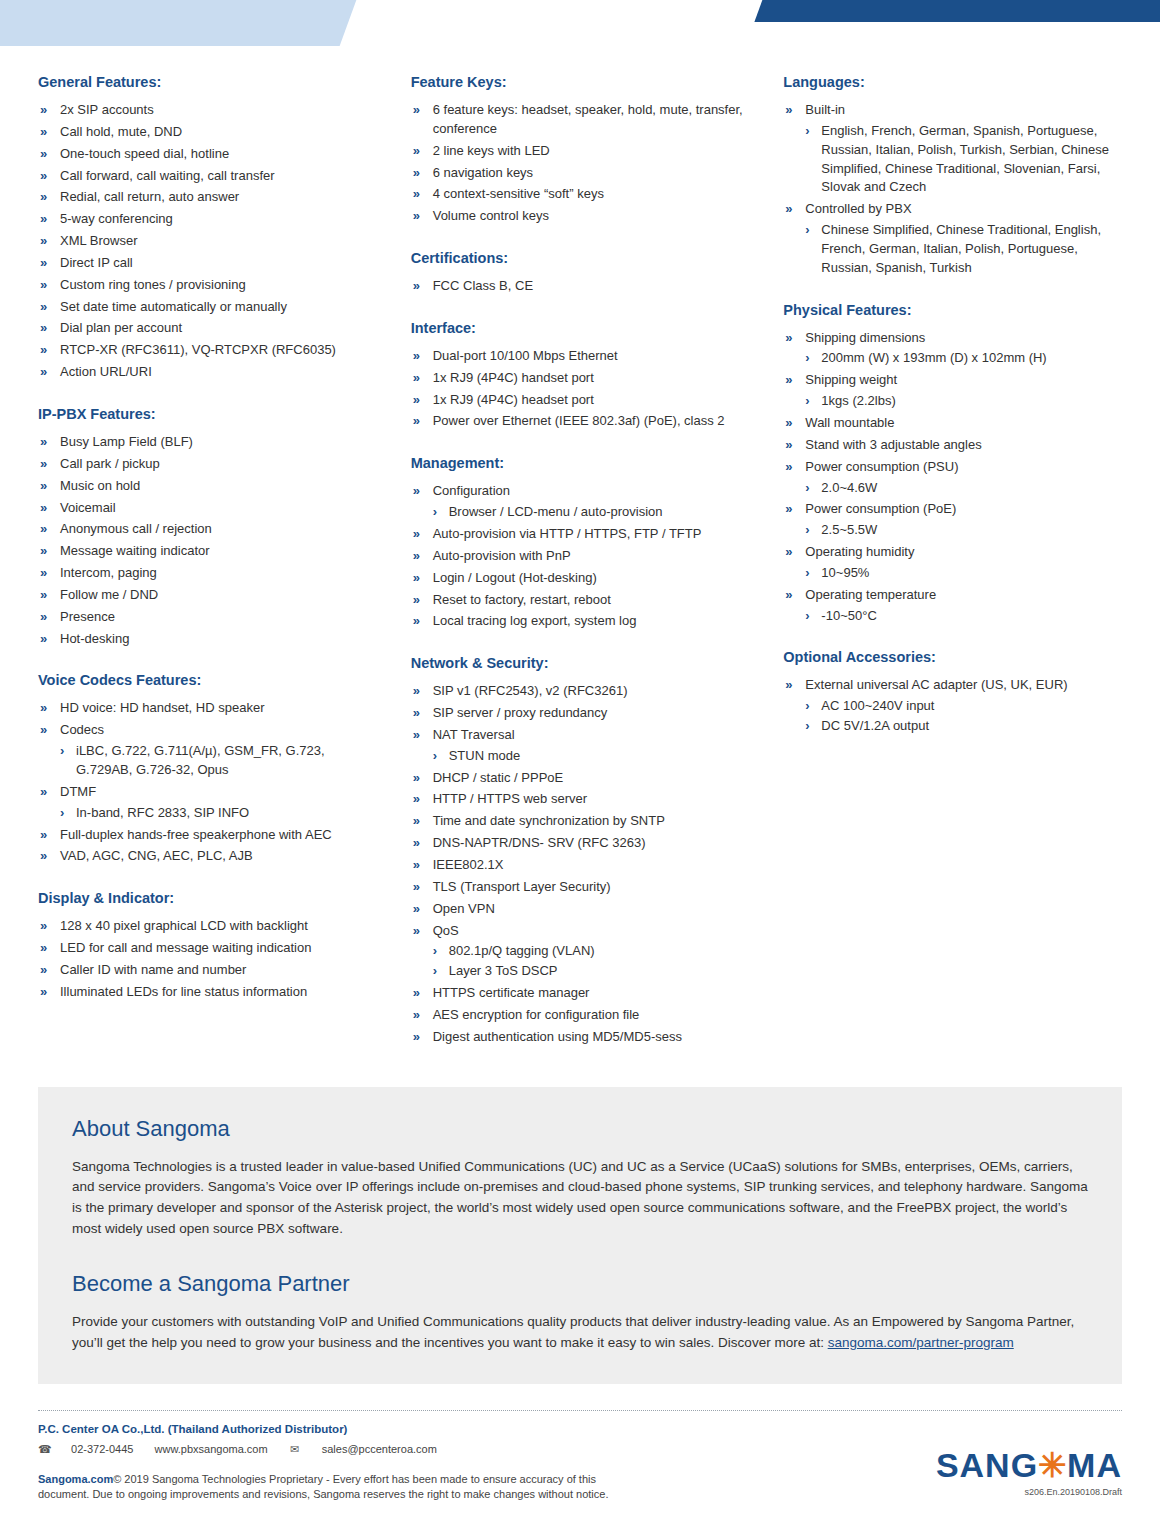General Features:
2x SIP accounts
Call hold, mute, DND
One-touch speed dial, hotline
Call forward, call waiting, call transfer
Redial, call return, auto answer
5-way conferencing
XML Browser
Direct IP call
Custom ring tones / provisioning
Set date time automatically or manually
Dial plan per account
RTCP-XR (RFC3611), VQ-RTCPXR (RFC6035)
Action URL/URI
IP-PBX Features:
Busy Lamp Field (BLF)
Call park / pickup
Music on hold
Voicemail
Anonymous call / rejection
Message waiting indicator
Intercom, paging
Follow me / DND
Presence
Hot-desking
Voice Codecs Features:
HD voice: HD handset, HD speaker
Codecs
iLBC, G.722, G.711(A/µ), GSM_FR, G.723, G.729AB, G.726-32, Opus
DTMF
In-band, RFC 2833, SIP INFO
Full-duplex hands-free speakerphone with AEC
VAD, AGC, CNG, AEC, PLC, AJB
Display & Indicator:
128 x 40 pixel graphical LCD with backlight
LED for call and message waiting indication
Caller ID with name and number
Illuminated LEDs for line status information
Feature Keys:
6 feature keys: headset, speaker, hold, mute, transfer, conference
2 line keys with LED
6 navigation keys
4 context-sensitive “soft” keys
Volume control keys
Certifications:
FCC Class B, CE
Interface:
Dual-port 10/100 Mbps Ethernet
1x RJ9 (4P4C) handset port
1x RJ9 (4P4C) headset port
Power over Ethernet (IEEE 802.3af) (PoE), class 2
Management:
Configuration
Browser / LCD-menu / auto-provision
Auto-provision via HTTP / HTTPS, FTP / TFTP
Auto-provision with PnP
Login / Logout (Hot-desking)
Reset to factory, restart, reboot
Local tracing log export, system log
Network & Security:
SIP v1 (RFC2543), v2 (RFC3261)
SIP server / proxy redundancy
NAT Traversal
STUN mode
DHCP / static / PPPoE
HTTP / HTTPS web server
Time and date synchronization by SNTP
DNS-NAPTR/DNS- SRV (RFC 3263)
IEEE802.1X
TLS (Transport Layer Security)
Open VPN
QoS
802.1p/Q tagging (VLAN)
Layer 3 ToS DSCP
HTTPS certificate manager
AES encryption for configuration file
Digest authentication using MD5/MD5-sess
Languages:
Built-in
English, French, German, Spanish, Portuguese, Russian, Italian, Polish, Turkish, Serbian, Chinese Simplified, Chinese Traditional, Slovenian, Farsi, Slovak and Czech
Controlled by PBX
Chinese Simplified, Chinese Traditional, English, French, German, Italian, Polish, Portuguese, Russian, Spanish, Turkish
Physical Features:
Shipping dimensions
200mm (W) x 193mm (D) x 102mm (H)
Shipping weight
1kgs (2.2lbs)
Wall mountable
Stand with 3 adjustable angles
Power consumption (PSU)
2.0~4.6W
Power consumption (PoE)
2.5~5.5W
Operating humidity
10~95%
Operating temperature
-10~50°C
Optional Accessories:
External universal AC adapter (US, UK, EUR)
AC 100~240V input
DC 5V/1.2A output
About Sangoma
Sangoma Technologies is a trusted leader in value-based Unified Communications (UC) and UC as a Service (UCaaS) solutions for SMBs, enterprises, OEMs, carriers, and service providers. Sangoma’s Voice over IP offerings include on-premises and cloud-based phone systems, SIP trunking services, and telephony hardware. Sangoma is the primary developer and sponsor of the Asterisk project, the world’s most widely used open source communications software, and the FreePBX project, the world’s most widely used open source PBX software.
Become a Sangoma Partner
Provide your customers with outstanding VoIP and Unified Communications quality products that deliver industry-leading value. As an Empowered by Sangoma Partner, you’ll get the help you need to grow your business and the incentives you want to make it easy to win sales. Discover more at: sangoma.com/partner-program
P.C. Center OA Co.,Ltd. (Thailand Authorized Distributor)
☎ 02-372-0445 www.pbxsangoma.com ✉ sales@pccenteroa.com
Sangoma.com© 2019 Sangoma Technologies Proprietary - Every effort has been made to ensure accuracy of this
document. Due to ongoing improvements and revisions, Sangoma reserves the right to make changes without notice.
SANG✳MA
s206.En.20190108.Draft